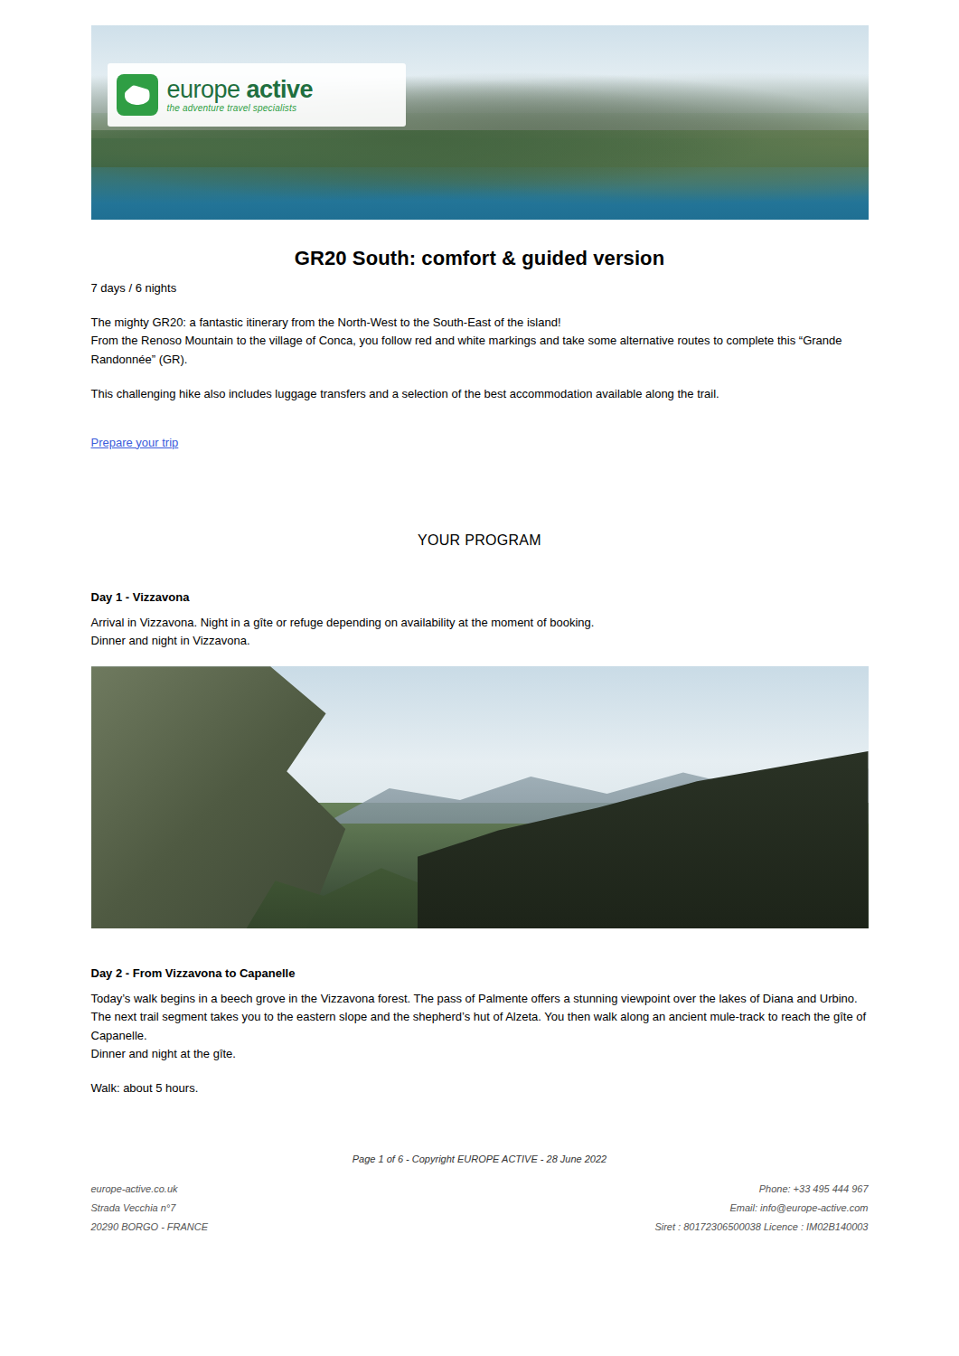europe active
the adventure travel specialists
GR20 South: comfort & guided version
7 days / 6 nights
The mighty GR20: a fantastic itinerary from the North-West to the South-East of the island!
From the Renoso Mountain to the village of Conca, you follow red and white markings and take some alternative routes to complete this “Grande Randonnée” (GR).
This challenging hike also includes luggage transfers and a selection of the best accommodation available along the trail.
Prepare your trip
YOUR PROGRAM
Day 1 - Vizzavona
Arrival in Vizzavona. Night in a gîte or refuge depending on availability at the moment of booking.
Dinner and night in Vizzavona.
Day 2 - From Vizzavona to Capanelle
Today’s walk begins in a beech grove in the Vizzavona forest. The pass of Palmente offers a stunning viewpoint over the lakes of Diana and Urbino. The next trail segment takes you to the eastern slope and the shepherd’s hut of Alzeta. You then walk along an ancient mule-track to reach the gîte of Capanelle.
Dinner and night at the gîte.
Walk: about 5 hours.
Page 1 of 6 - Copyright EUROPE ACTIVE - 28 June 2022
europe-active.co.uk
Strada Vecchia n°7
20290 BORGO - FRANCE
Phone: +33 495 444 967
Email: info@europe-active.com
Siret : 80172306500038 Licence : IM02B140003